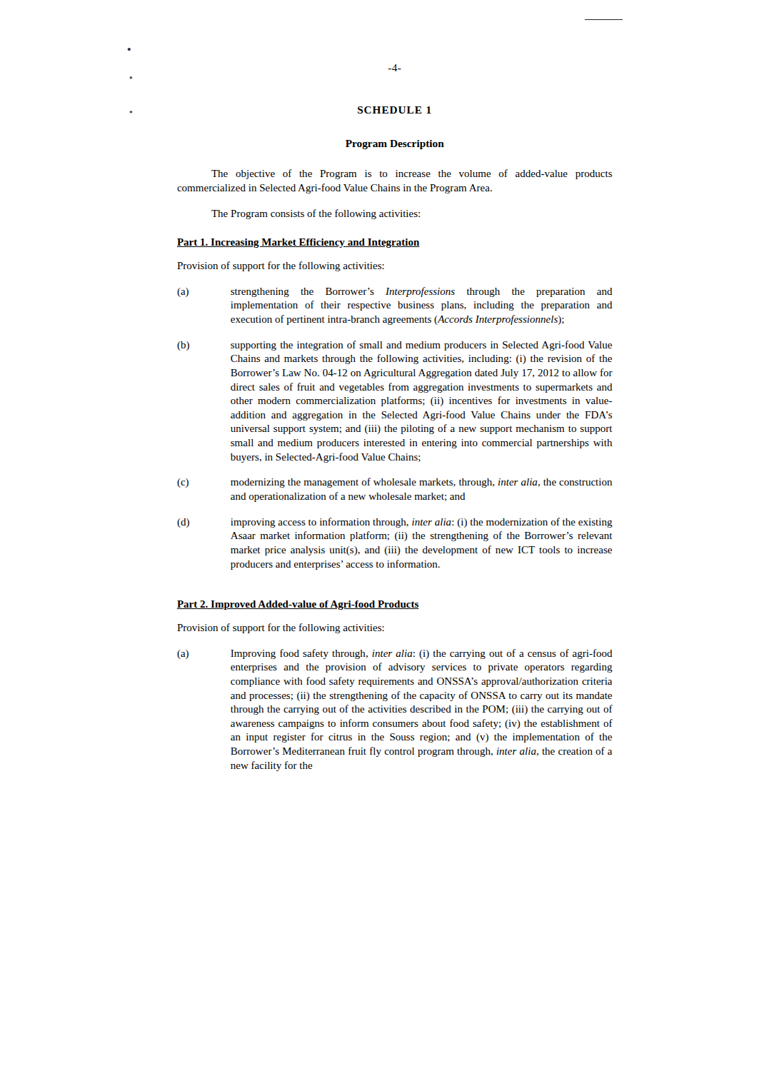•
•
•
-4-
SCHEDULE 1
Program Description
The objective of the Program is to increase the volume of added-value products commercialized in Selected Agri-food Value Chains in the Program Area.
The Program consists of the following activities:
Part 1. Increasing Market Efficiency and Integration
Provision of support for the following activities:
| (a) | strengthening the Borrower’s Interprofessions through the preparation and implementation of their respective business plans, including the preparation and execution of pertinent intra-branch agreements ( Accords Interprofessionnels ); |
| (b) | supporting the integration of small and medium producers in Selected Agri-food Value Chains and markets through the following activities, including: (i) the revision of the Borrower’s Law No. 04-12 on Agricultural Aggregation dated July 17, 2012 to allow for direct sales of fruit and vegetables from aggregation investments to supermarkets and other modern commercialization platforms; (ii) incentives for investments in value-addition and aggregation in the Selected Agri-food Value Chains under the FDA’s universal support system; and (iii) the piloting of a new support mechanism to support small and medium producers interested in entering into commercial partnerships with buyers, in Selected-Agri-food Value Chains; |
| (c) | modernizing the management of wholesale markets, through, inter alia , the construction and operationalization of a new wholesale market; and |
| (d) | improving access to information through, inter alia : (i) the modernization of the existing Asaar market information platform; (ii) the strengthening of the Borrower’s relevant market price analysis unit(s), and (iii) the development of new ICT tools to increase producers and enterprises’ access to information. |
Part 2. Improved Added-value of Agri-food Products
Provision of support for the following activities:
| (a) | Improving food safety through, inter alia : (i) the carrying out of a census of agri-food enterprises and the provision of advisory services to private operators regarding compliance with food safety requirements and ONSSA’s approval/authorization criteria and processes; (ii) the strengthening of the capacity of ONSSA to carry out its mandate through the carrying out of the activities described in the POM; (iii) the carrying out of awareness campaigns to inform consumers about food safety; (iv) the establishment of an input register for citrus in the Souss region; and (v) the implementation of the Borrower’s Mediterranean fruit fly control program through, inter alia , the creation of a new facility for the |